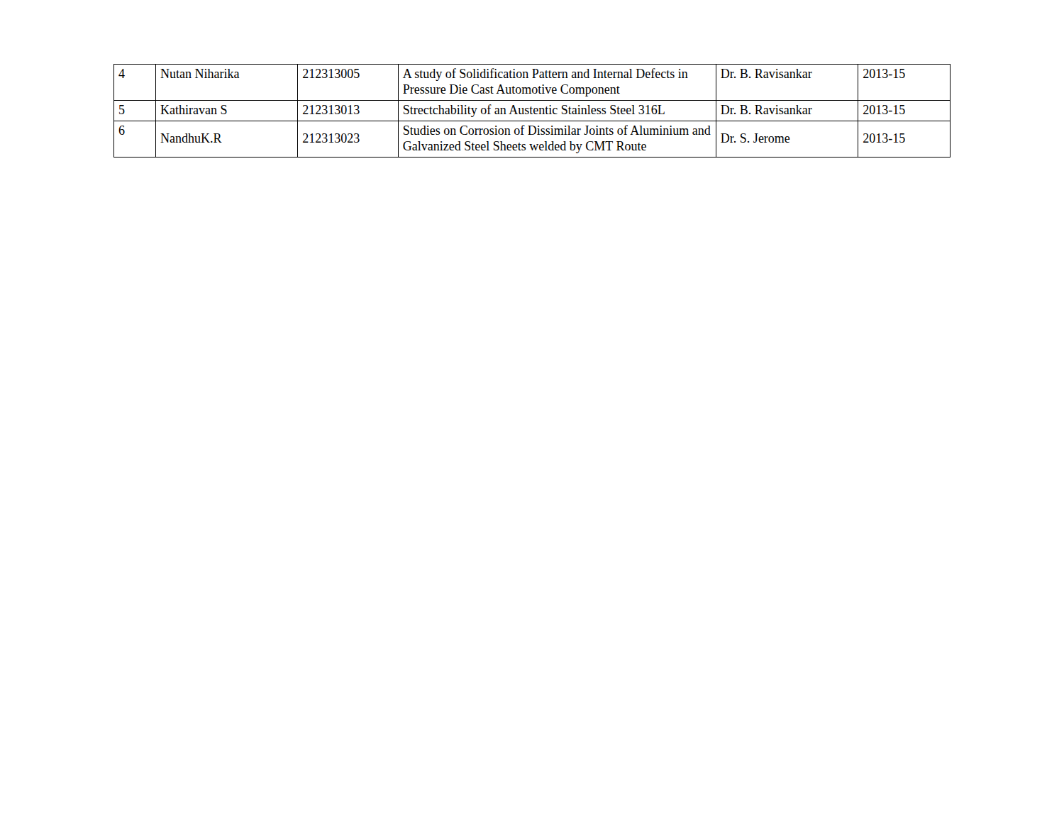| 4 | Nutan Niharika | 212313005 | A study of Solidification Pattern and Internal Defects in Pressure Die Cast Automotive Component | Dr. B. Ravisankar | 2013-15 |
| 5 | Kathiravan S | 212313013 | Strectchability of an Austentic Stainless Steel 316L | Dr. B. Ravisankar | 2013-15 |
| 6 | NandhuK.R | 212313023 | Studies on Corrosion of Dissimilar Joints of Aluminium and Galvanized Steel Sheets welded by CMT Route | Dr. S. Jerome | 2013-15 |